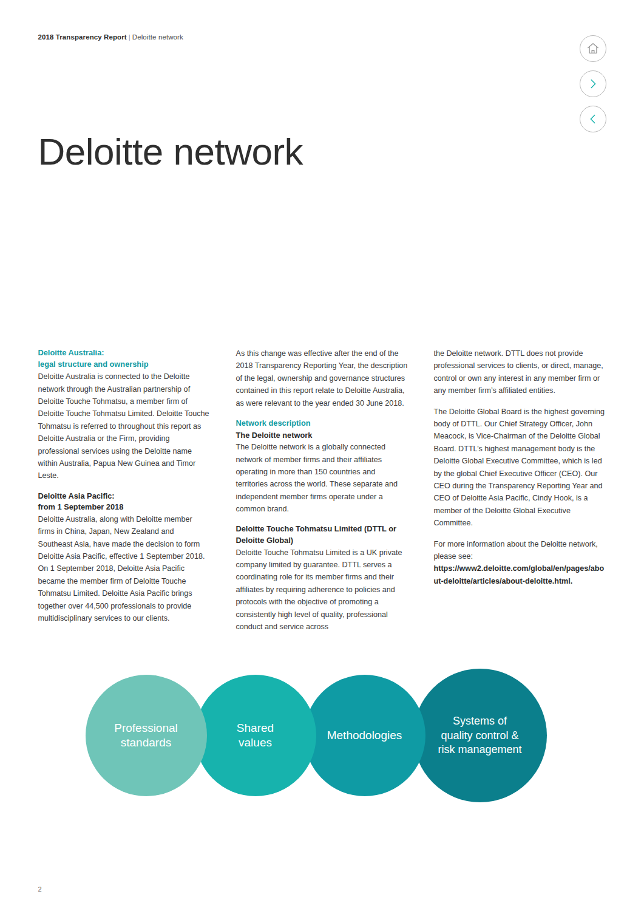2018 Transparency Report|Deloitte network
Deloitte network
Deloitte Australia:
legal structure and ownership
Deloitte Australia is connected to the Deloitte network through the Australian partnership of Deloitte Touche Tohmatsu, a member firm of Deloitte Touche Tohmatsu Limited. Deloitte Touche Tohmatsu is referred to throughout this report as Deloitte Australia or the Firm, providing professional services using the Deloitte name within Australia, Papua New Guinea and Timor Leste.
Deloitte Asia Pacific:
from 1 September 2018
Deloitte Australia, along with Deloitte member firms in China, Japan, New Zealand and Southeast Asia, have made the decision to form Deloitte Asia Pacific, effective 1 September 2018. On 1 September 2018, Deloitte Asia Pacific became the member firm of Deloitte Touche Tohmatsu Limited. Deloitte Asia Pacific brings together over 44,500 professionals to provide multidisciplinary services to our clients.
As this change was effective after the end of the 2018 Transparency Reporting Year, the description of the legal, ownership and governance structures contained in this report relate to Deloitte Australia, as were relevant to the year ended 30 June 2018.
Network description
The Deloitte network
The Deloitte network is a globally connected network of member firms and their affiliates operating in more than 150 countries and territories across the world. These separate and independent member firms operate under a common brand.
Deloitte Touche Tohmatsu Limited (DTTL or Deloitte Global)
Deloitte Touche Tohmatsu Limited is a UK private company limited by guarantee. DTTL serves a coordinating role for its member firms and their affiliates by requiring adherence to policies and protocols with the objective of promoting a consistently high level of quality, professional conduct and service across
the Deloitte network. DTTL does not provide professional services to clients, or direct, manage, control or own any interest in any member firm or any member firm’s affiliated entities.
The Deloitte Global Board is the highest governing body of DTTL. Our Chief Strategy Officer, John Meacock, is Vice-Chairman of the Deloitte Global Board. DTTL’s highest management body is the Deloitte Global Executive Committee, which is led by the global Chief Executive Officer (CEO). Our CEO during the Transparency Reporting Year and CEO of Deloitte Asia Pacific, Cindy Hook, is a member of the Deloitte Global Executive Committee.
For more information about the Deloitte network, please see:
https://www2.deloitte.com/global/en/pages/about-deloitte/articles/about-deloitte.html.
Professional
standards
Shared
values
Methodologies
Systems of
quality control &
risk management
2